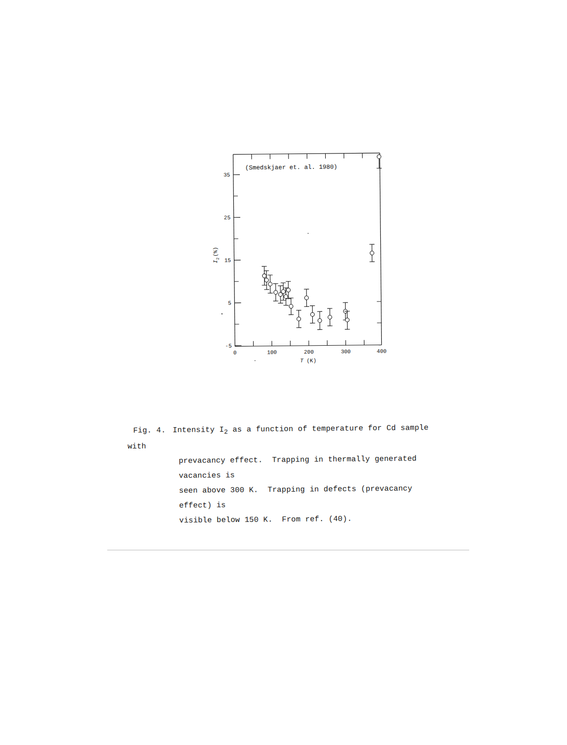Intensity I₂ as a function of temperature for Cd sample with prevacancy effect 35 25 15 5 -5 I 2 (%) 0 100 200 300 400 T (K) (Smedskjaer et. al. 1980)
Fig. 4. Intensity I2 as a function of temperature for Cd sample with
prevacancy effect. Trapping in thermally generated vacancies is
seen above 300 K. Trapping in defects (prevacancy effect) is
visible below 150 K. From ref. (40).